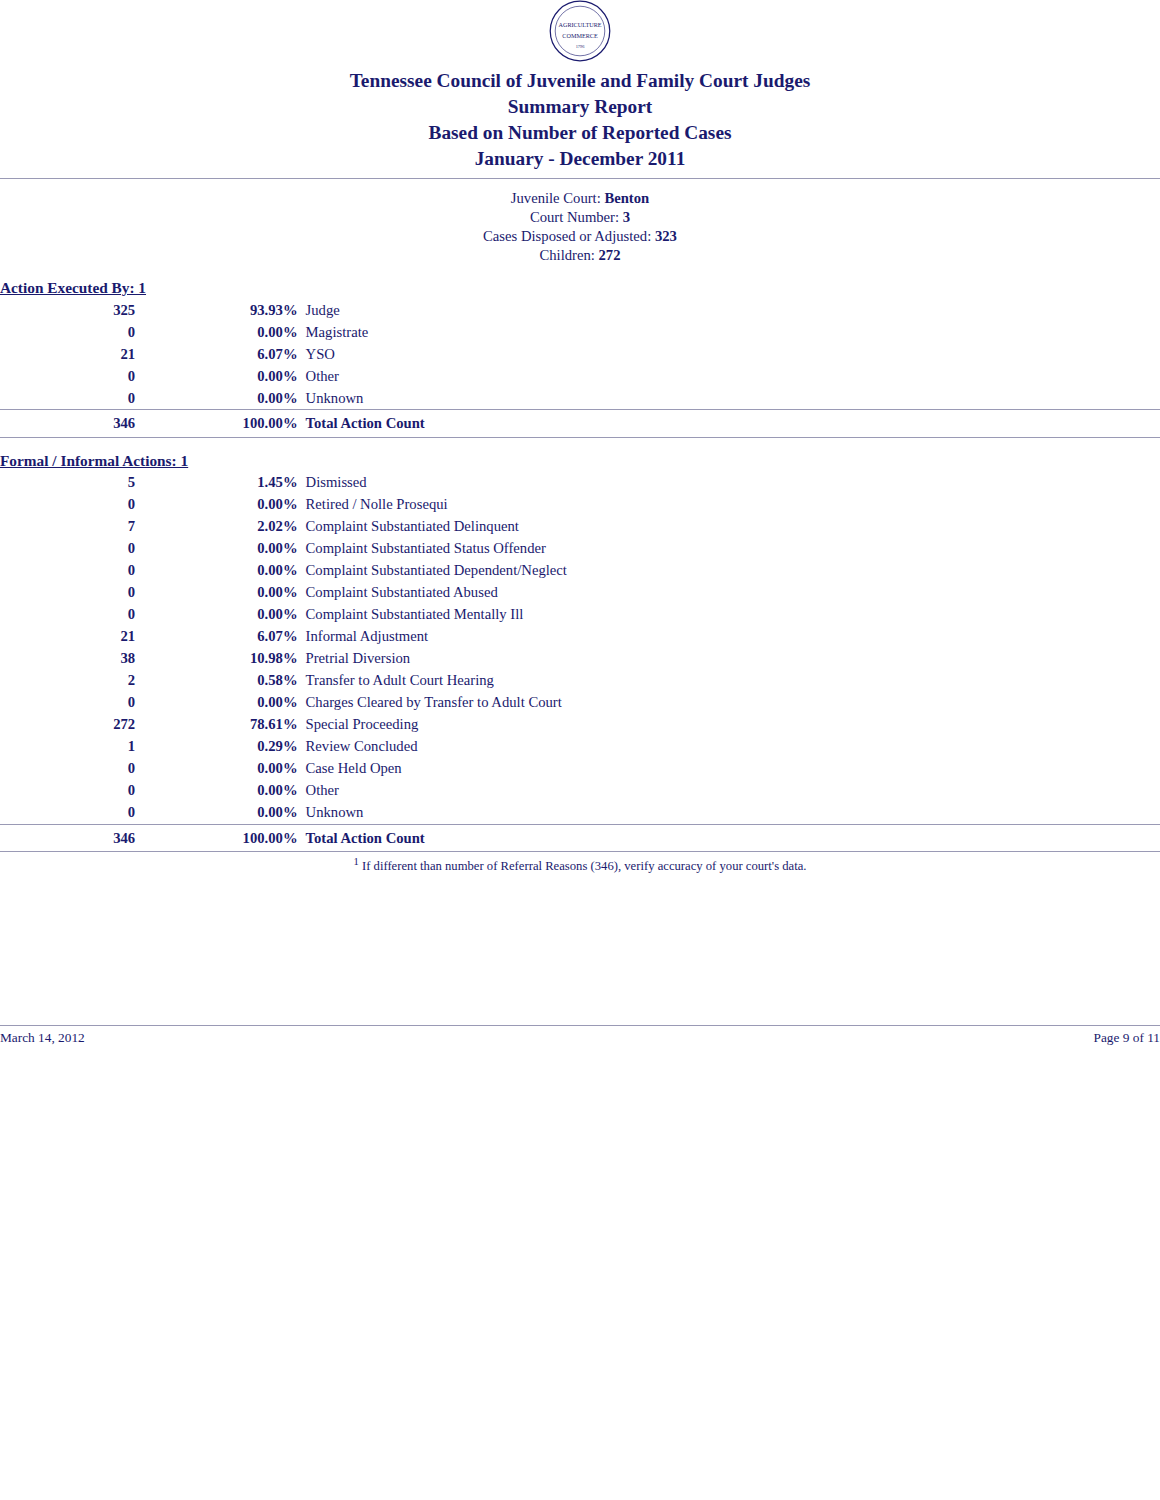Tennessee Council of Juvenile and Family Court Judges
Summary Report
Based on Number of Reported Cases
January - December 2011
Juvenile Court: Benton
Court Number: 3
Cases Disposed or Adjusted: 323
Children: 272
Action Executed By: 1
| 325 | 93.93% | Judge |
| 0 | 0.00% | Magistrate |
| 21 | 6.07% | YSO |
| 0 | 0.00% | Other |
| 0 | 0.00% | Unknown |
| 346 | 100.00% | Total Action Count |
Formal / Informal Actions: 1
| 5 | 1.45% | Dismissed |
| 0 | 0.00% | Retired / Nolle Prosequi |
| 7 | 2.02% | Complaint Substantiated Delinquent |
| 0 | 0.00% | Complaint Substantiated Status Offender |
| 0 | 0.00% | Complaint Substantiated Dependent/Neglect |
| 0 | 0.00% | Complaint Substantiated Abused |
| 0 | 0.00% | Complaint Substantiated Mentally Ill |
| 21 | 6.07% | Informal Adjustment |
| 38 | 10.98% | Pretrial Diversion |
| 2 | 0.58% | Transfer to Adult Court Hearing |
| 0 | 0.00% | Charges Cleared by Transfer to Adult Court |
| 272 | 78.61% | Special Proceeding |
| 1 | 0.29% | Review Concluded |
| 0 | 0.00% | Case Held Open |
| 0 | 0.00% | Other |
| 0 | 0.00% | Unknown |
| 346 | 100.00% | Total Action Count |
1 If different than number of Referral Reasons (346), verify accuracy of your court's data.
March 14, 2012 Page 9 of 11